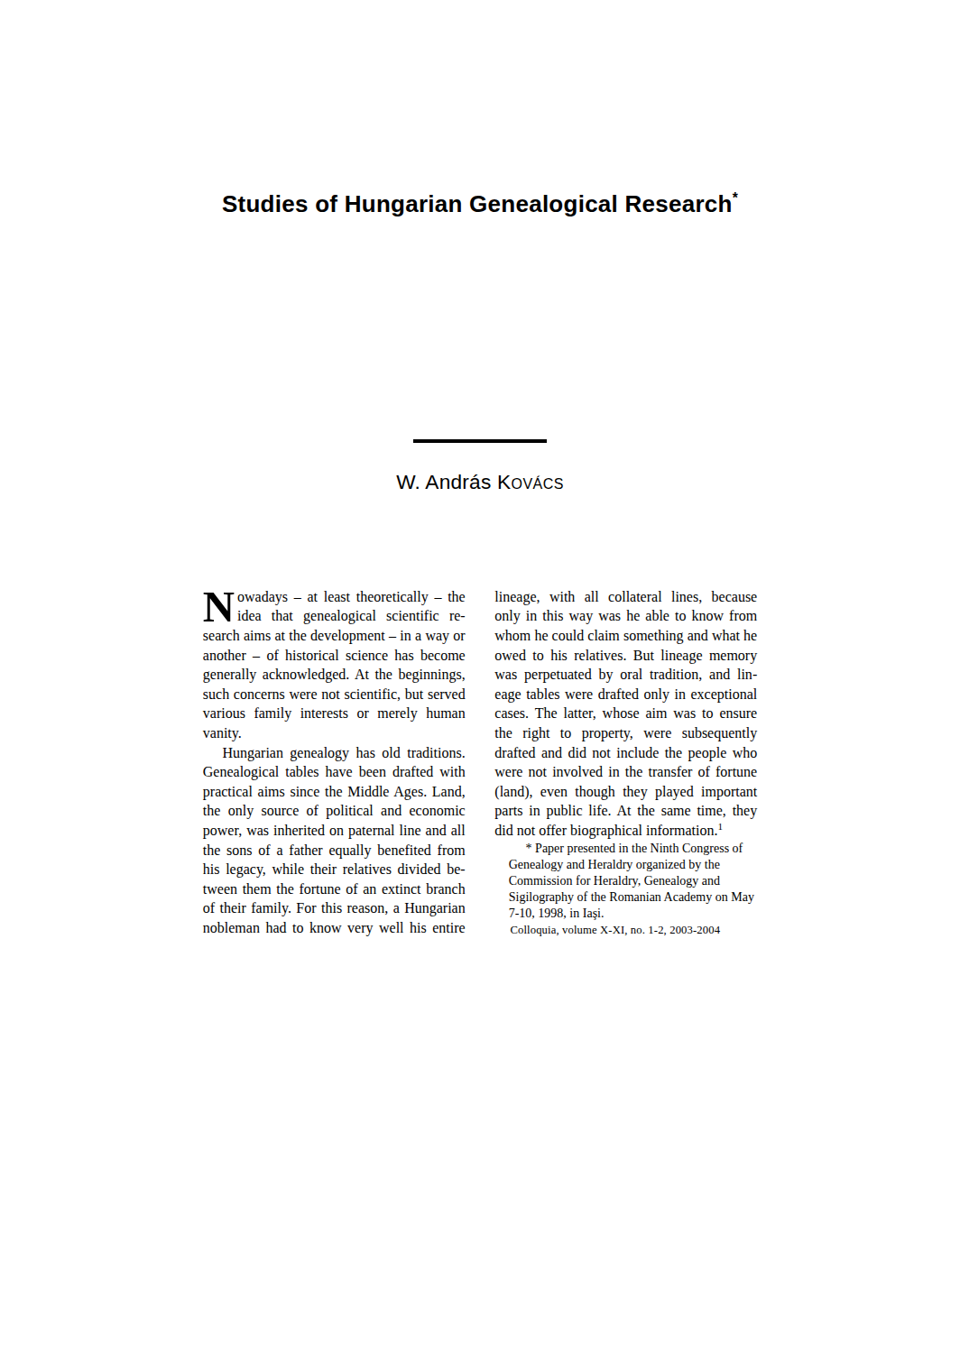Studies of Hungarian Genealogical Research*
W. András Kovács
Nowadays – at least theoretically – the idea that genealogical scientific research aims at the development – in a way or another – of historical science has become generally acknowledged. At the beginnings, such concerns were not scientific, but served various family interests or merely human vanity.
Hungarian genealogy has old traditions. Genealogical tables have been drafted with practical aims since the Middle Ages. Land, the only source of political and economic power, was inherited on paternal line and all the sons of a father equally benefited from his legacy, while their relatives divided between them the fortune of an extinct branch of their family. For this reason, a Hungarian nobleman had to know very well his entire lineage, with all collateral lines, because only in this way was he able to know from whom he could claim something and what he owed to his relatives. But lineage memory was perpetuated by oral tradition, and lineage tables were drafted only in exceptional cases. The latter, whose aim was to ensure the right to property, were subsequently drafted and did not include the people who were not involved in the transfer of fortune (land), even though they played important parts in public life. At the same time, they did not offer biographical information.1
* Paper presented in the Ninth Congress of Genealogy and Heraldry organized by the Commission for Heraldry, Genealogy and Sigilography of the Romanian Academy on May 7-10, 1998, in Iaşi.
Colloquia, volume X-XI, no. 1-2, 2003-2004